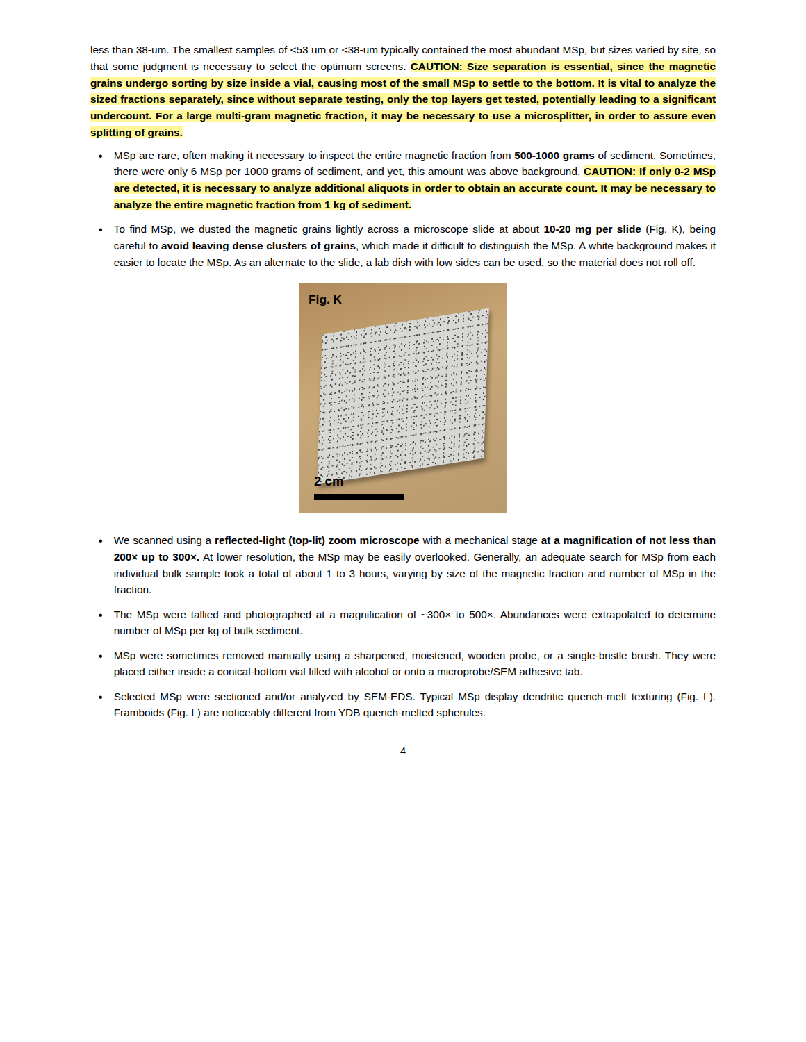less than 38-um. The smallest samples of <53 um or <38-um typically contained the most abundant MSp, but sizes varied by site, so that some judgment is necessary to select the optimum screens. CAUTION: Size separation is essential, since the magnetic grains undergo sorting by size inside a vial, causing most of the small MSp to settle to the bottom. It is vital to analyze the sized fractions separately, since without separate testing, only the top layers get tested, potentially leading to a significant undercount. For a large multi-gram magnetic fraction, it may be necessary to use a microsplitter, in order to assure even splitting of grains.
MSp are rare, often making it necessary to inspect the entire magnetic fraction from 500-1000 grams of sediment. Sometimes, there were only 6 MSp per 1000 grams of sediment, and yet, this amount was above background. CAUTION: If only 0-2 MSp are detected, it is necessary to analyze additional aliquots in order to obtain an accurate count. It may be necessary to analyze the entire magnetic fraction from 1 kg of sediment.
To find MSp, we dusted the magnetic grains lightly across a microscope slide at about 10-20 mg per slide (Fig. K), being careful to avoid leaving dense clusters of grains, which made it difficult to distinguish the MSp. A white background makes it easier to locate the MSp. As an alternate to the slide, a lab dish with low sides can be used, so the material does not roll off.
Fig. K
2 cm
We scanned using a reflected-light (top-lit) zoom microscope with a mechanical stage at a magnification of not less than 200× up to 300×. At lower resolution, the MSp may be easily overlooked. Generally, an adequate search for MSp from each individual bulk sample took a total of about 1 to 3 hours, varying by size of the magnetic fraction and number of MSp in the fraction.
The MSp were tallied and photographed at a magnification of ~300× to 500×. Abundances were extrapolated to determine number of MSp per kg of bulk sediment.
MSp were sometimes removed manually using a sharpened, moistened, wooden probe, or a single-bristle brush. They were placed either inside a conical-bottom vial filled with alcohol or onto a microprobe/SEM adhesive tab.
Selected MSp were sectioned and/or analyzed by SEM-EDS. Typical MSp display dendritic quench-melt texturing (Fig. L). Framboids (Fig. L) are noticeably different from YDB quench-melted spherules.
4